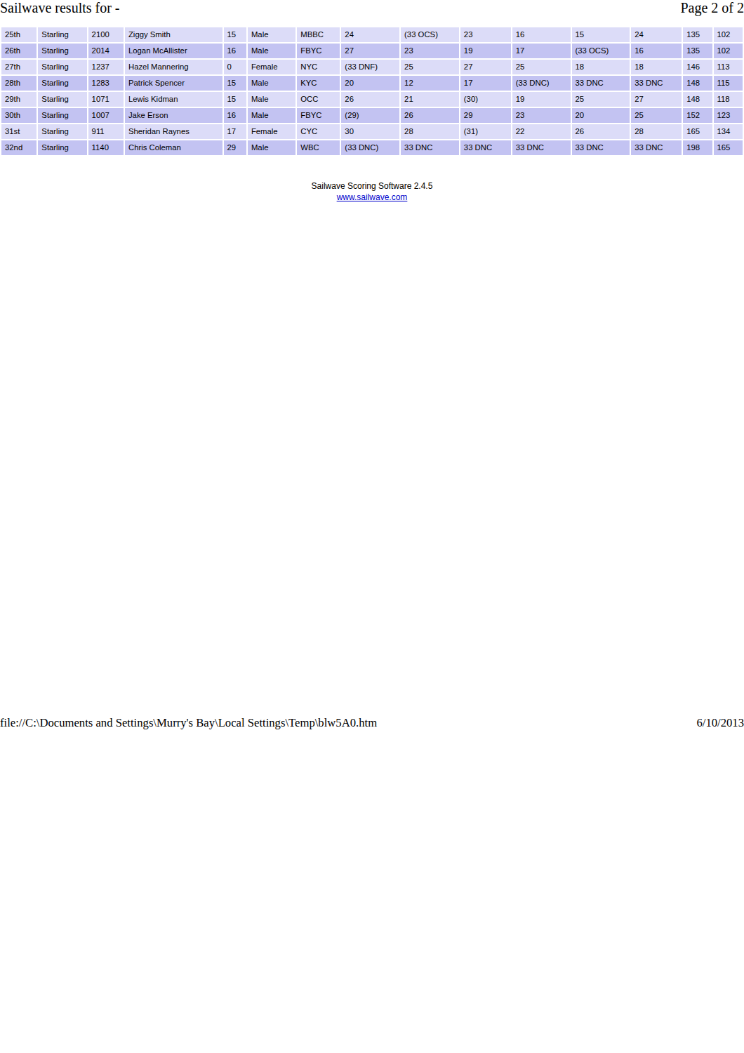Sailwave results for -
Page 2 of 2
| 25th | Starling | 2100 | Ziggy Smith | 15 | Male | MBBC | 24 | (33 OCS) | 23 | 16 | 15 | 24 | 135 | 102 |
| 26th | Starling | 2014 | Logan McAllister | 16 | Male | FBYC | 27 | 23 | 19 | 17 | (33 OCS) | 16 | 135 | 102 |
| 27th | Starling | 1237 | Hazel Mannering | 0 | Female | NYC | (33 DNF) | 25 | 27 | 25 | 18 | 18 | 146 | 113 |
| 28th | Starling | 1283 | Patrick Spencer | 15 | Male | KYC | 20 | 12 | 17 | (33 DNC) | 33 DNC | 33 DNC | 148 | 115 |
| 29th | Starling | 1071 | Lewis Kidman | 15 | Male | OCC | 26 | 21 | (30) | 19 | 25 | 27 | 148 | 118 |
| 30th | Starling | 1007 | Jake Erson | 16 | Male | FBYC | (29) | 26 | 29 | 23 | 20 | 25 | 152 | 123 |
| 31st | Starling | 911 | Sheridan Raynes | 17 | Female | CYC | 30 | 28 | (31) | 22 | 26 | 28 | 165 | 134 |
| 32nd | Starling | 1140 | Chris Coleman | 29 | Male | WBC | (33 DNC) | 33 DNC | 33 DNC | 33 DNC | 33 DNC | 33 DNC | 198 | 165 |
Sailwave Scoring Software 2.4.5
www.sailwave.com
file://C:\Documents and Settings\Murry's Bay\Local Settings\Temp\blw5A0.htm
6/10/2013